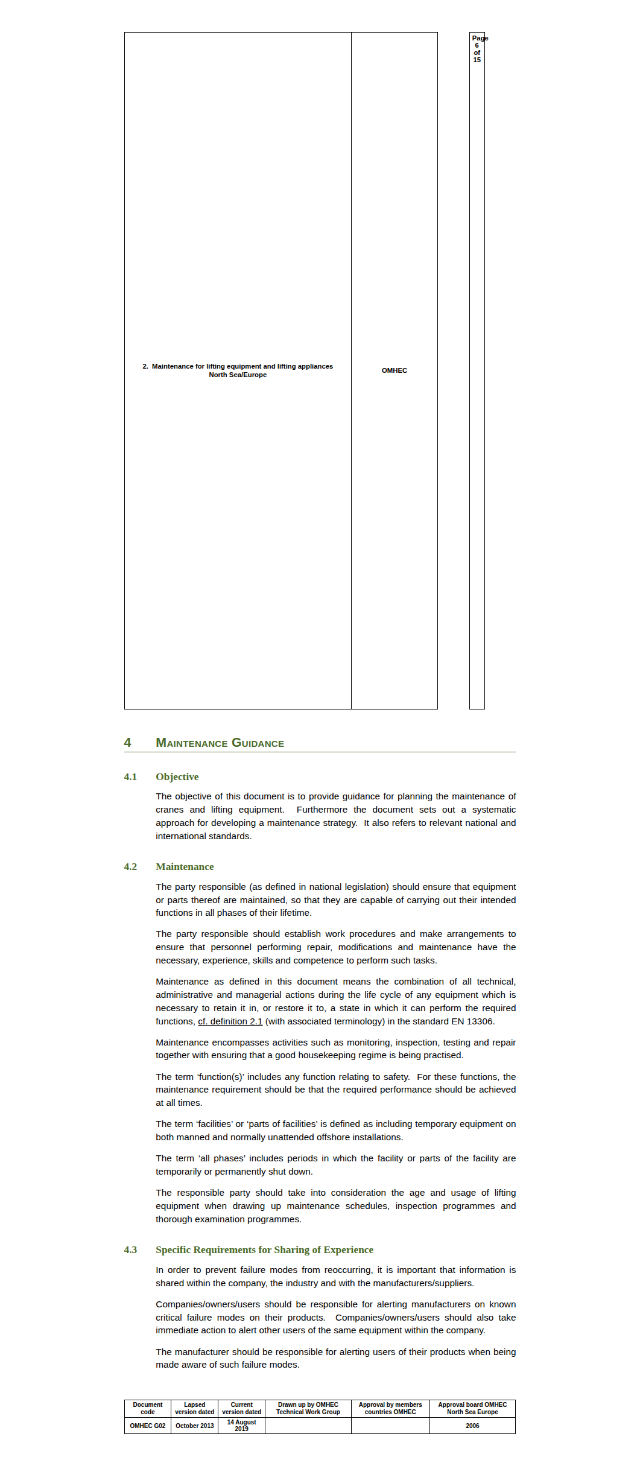| 2. Maintenance for lifting equipment and lifting appliances North Sea/Europe | OMHEC | Page 6 of 15 |
4 Maintenance Guidance
4.1 Objective
The objective of this document is to provide guidance for planning the maintenance of cranes and lifting equipment. Furthermore the document sets out a systematic approach for developing a maintenance strategy. It also refers to relevant national and international standards.
4.2 Maintenance
The party responsible (as defined in national legislation) should ensure that equipment or parts thereof are maintained, so that they are capable of carrying out their intended functions in all phases of their lifetime.
The party responsible should establish work procedures and make arrangements to ensure that personnel performing repair, modifications and maintenance have the necessary, experience, skills and competence to perform such tasks.
Maintenance as defined in this document means the combination of all technical, administrative and managerial actions during the life cycle of any equipment which is necessary to retain it in, or restore it to, a state in which it can perform the required functions, cf. definition 2.1 (with associated terminology) in the standard EN 13306.
Maintenance encompasses activities such as monitoring, inspection, testing and repair together with ensuring that a good housekeeping regime is being practised.
The term ‘function(s)’ includes any function relating to safety. For these functions, the maintenance requirement should be that the required performance should be achieved at all times.
The term ‘facilities’ or ‘parts of facilities’ is defined as including temporary equipment on both manned and normally unattended offshore installations.
The term ‘all phases’ includes periods in which the facility or parts of the facility are temporarily or permanently shut down.
The responsible party should take into consideration the age and usage of lifting equipment when drawing up maintenance schedules, inspection programmes and thorough examination programmes.
4.3 Specific Requirements for Sharing of Experience
In order to prevent failure modes from reoccurring, it is important that information is shared within the company, the industry and with the manufacturers/suppliers.
Companies/owners/users should be responsible for alerting manufacturers on known critical failure modes on their products. Companies/owners/users should also take immediate action to alert other users of the same equipment within the company.
The manufacturer should be responsible for alerting users of their products when being made aware of such failure modes.
| Document code | Lapsed version dated | Current version dated | Drawn up by OMHEC Technical Work Group | Approval by members countries OMHEC | Approval board OMHEC North Sea Europe |
| --- | --- | --- | --- | --- | --- |
| OMHEC G02 | October 2013 | 14 August 2019 | | | 2006 |